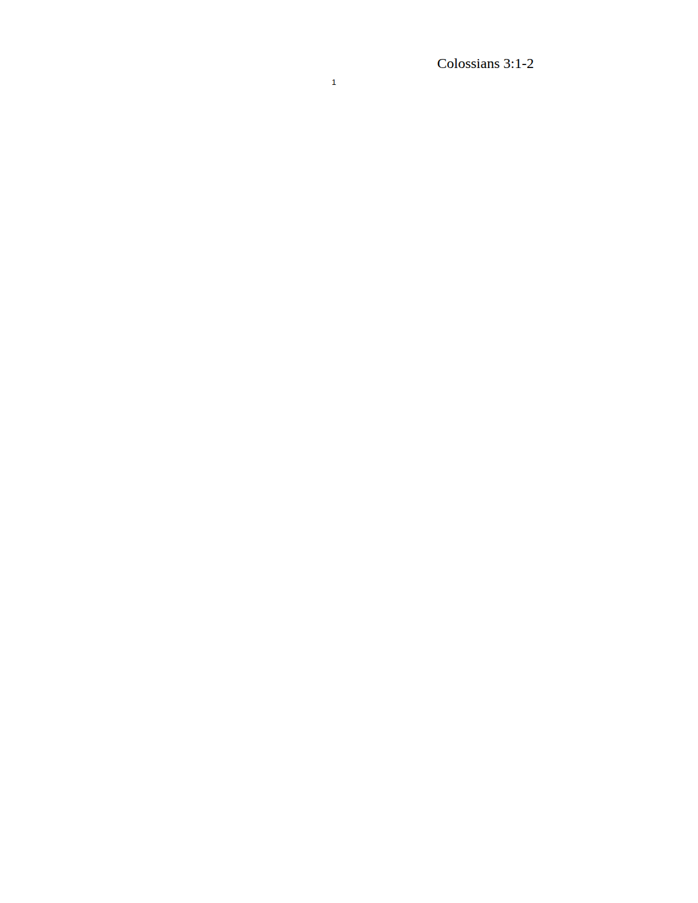Colossians 3:1-2
1